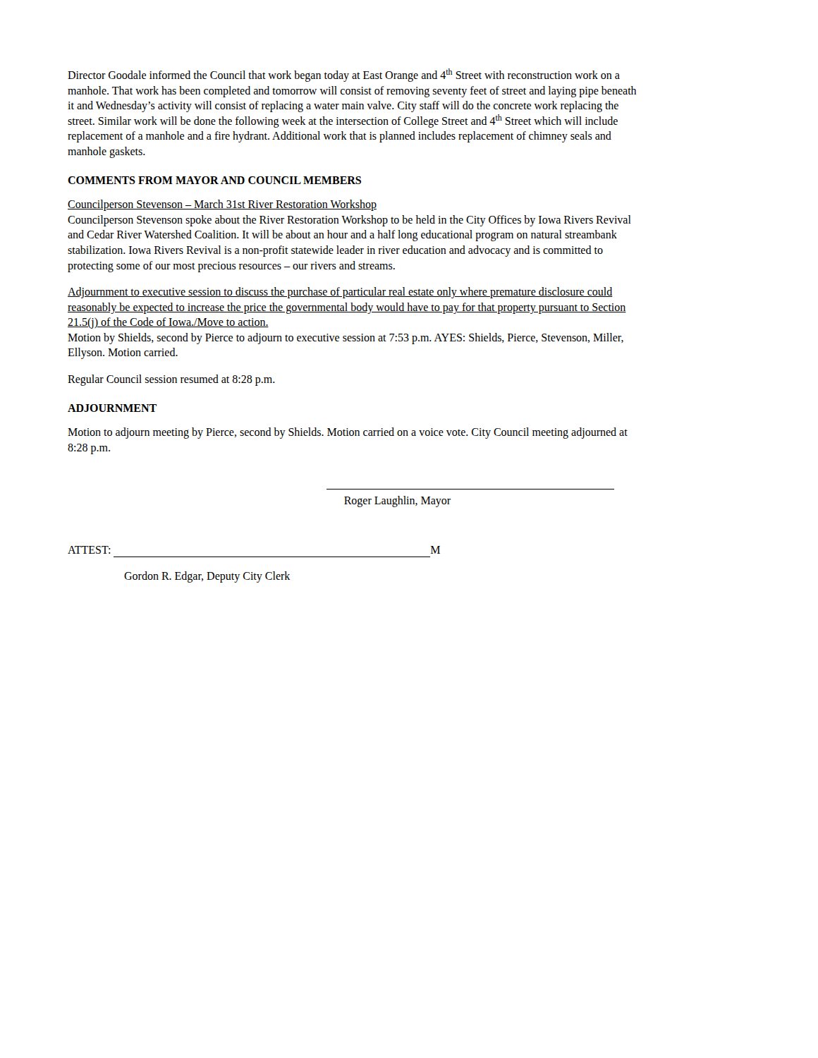Director Goodale informed the Council that work began today at East Orange and 4th Street with reconstruction work on a manhole. That work has been completed and tomorrow will consist of removing seventy feet of street and laying pipe beneath it and Wednesday’s activity will consist of replacing a water main valve. City staff will do the concrete work replacing the street. Similar work will be done the following week at the intersection of College Street and 4th Street which will include replacement of a manhole and a fire hydrant. Additional work that is planned includes replacement of chimney seals and manhole gaskets.
Comments from Mayor and Council Members
Councilperson Stevenson – March 31st River Restoration Workshop Councilperson Stevenson spoke about the River Restoration Workshop to be held in the City Offices by Iowa Rivers Revival and Cedar River Watershed Coalition. It will be about an hour and a half long educational program on natural streambank stabilization. Iowa Rivers Revival is a non-profit statewide leader in river education and advocacy and is committed to protecting some of our most precious resources – our rivers and streams.
Adjournment to executive session to discuss the purchase of particular real estate only where premature disclosure could reasonably be expected to increase the price the governmental body would have to pay for that property pursuant to Section 21.5(j) of the Code of Iowa./Move to action. Motion by Shields, second by Pierce to adjourn to executive session at 7:53 p.m. AYES: Shields, Pierce, Stevenson, Miller, Ellyson. Motion carried.
Regular Council session resumed at 8:28 p.m.
Adjournment
Motion to adjourn meeting by Pierce, second by Shields. Motion carried on a voice vote. City Council meeting adjourned at 8:28 p.m.
Roger Laughlin, Mayor
ATTEST: M
Gordon R. Edgar, Deputy City Clerk